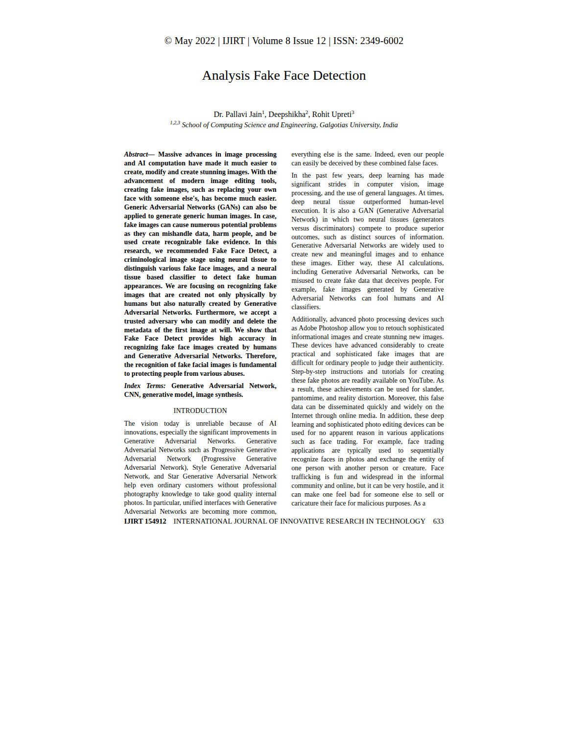© May 2022 | IJIRT | Volume 8 Issue 12 | ISSN: 2349-6002
Analysis Fake Face Detection
Dr. Pallavi Jain1, Deepshikha2, Rohit Upreti3
1,2,3 School of Computing Science and Engineering, Galgotias University, India
Abstract— Massive advances in image processing and AI computation have made it much easier to create, modify and create stunning images. With the advancement of modern image editing tools, creating fake images, such as replacing your own face with someone else's, has become much easier. Generic Adversarial Networks (GANs) can also be applied to generate generic human images. In case, fake images can cause numerous potential problems as they can mishandle data, harm people, and be used create recognizable fake evidence. In this research, we recommended Fake Face Detect, a criminological image stage using neural tissue to distinguish various fake face images, and a neural tissue based classifier to detect fake human appearances. We are focusing on recognizing fake images that are created not only physically by humans but also naturally created by Generative Adversarial Networks. Furthermore, we accept a trusted adversary who can modify and delete the metadata of the first image at will. We show that Fake Face Detect provides high accuracy in recognizing fake face images created by humans and Generative Adversarial Networks. Therefore, the recognition of fake facial images is fundamental to protecting people from various abuses.
Index Terms: Generative Adversarial Network, CNN, generative model, image synthesis.
INTRODUCTION
The vision today is unreliable because of AI innovations, especially the significant improvements in Generative Adversarial Networks. Generative Adversarial Networks such as Progressive Generative Adversarial Network (Progressive Generative Adversarial Network), Style Generative Adversarial Network, and Star Generative Adversarial Network help even ordinary customers without professional photography knowledge to take good quality internal photos. In particular, unified interfaces with Generative Adversarial Networks are becoming more common, everything else is the same. Indeed, even our people can easily be deceived by these combined false faces.
In the past few years, deep learning has made significant strides in computer vision, image processing, and the use of general languages. At times, deep neural tissue outperformed human-level execution. It is also a GAN (Generative Adversarial Network) in which two neural tissues (generators versus discriminators) compete to produce superior outcomes, such as distinct sources of information. Generative Adversarial Networks are widely used to create new and meaningful images and to enhance these images. Either way, these AI calculations, including Generative Adversarial Networks, can be misused to create fake data that deceives people. For example, fake images generated by Generative Adversarial Networks can fool humans and AI classifiers.
Additionally, advanced photo processing devices such as Adobe Photoshop allow you to retouch sophisticated informational images and create stunning new images. These devices have advanced considerably to create practical and sophisticated fake images that are difficult for ordinary people to judge their authenticity. Step-by-step instructions and tutorials for creating these fake photos are readily available on YouTube. As a result, these achievements can be used for slander, pantomime, and reality distortion. Moreover, this false data can be disseminated quickly and widely on the Internet through online media. In addition, these deep learning and sophisticated photo editing devices can be used for no apparent reason in various applications such as face trading. For example, face trading applications are typically used to sequentially recognize faces in photos and exchange the entity of one person with another person or creature. Face trafficking is fun and widespread in the informal community and online, but it can be very hostile, and it can make one feel bad for someone else to sell or caricature their face for malicious purposes. As a
IJIRT 154912 INTERNATIONAL JOURNAL OF INNOVATIVE RESEARCH IN TECHNOLOGY 633